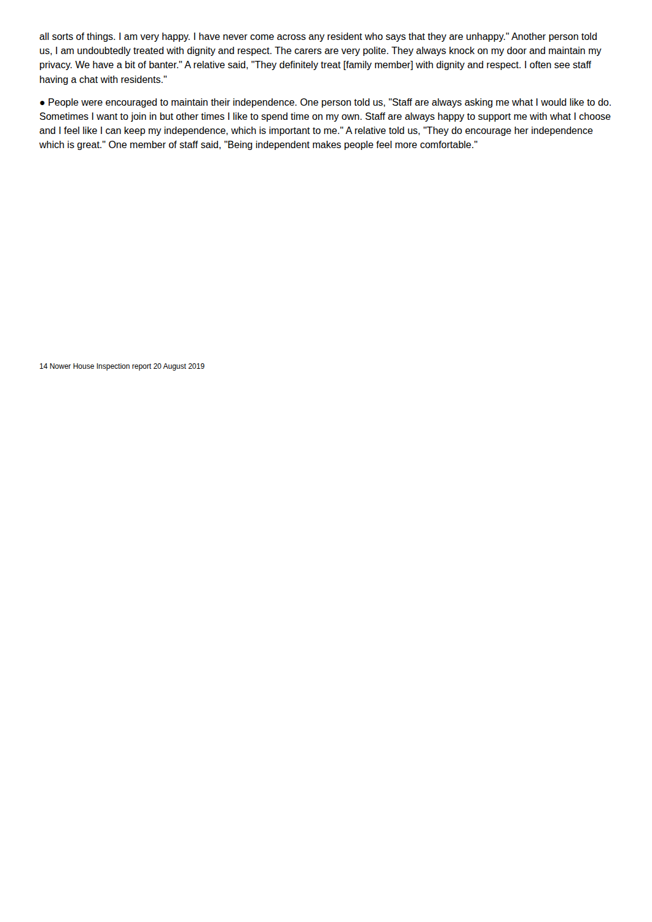all sorts of things. I am very happy. I have never come across any resident who says that they are unhappy." Another person told us, I am undoubtedly treated with dignity and respect. The carers are very polite. They always knock on my door and maintain my privacy. We have a bit of banter." A relative said, "They definitely treat [family member] with dignity and respect. I often see staff having a chat with residents."
● People were encouraged to maintain their independence. One person told us, "Staff are always asking me what I would like to do. Sometimes I want to join in but other times I like to spend time on my own. Staff are always happy to support me with what I choose and I feel like I can keep my independence, which is important to me." A relative told us, "They do encourage her independence which is great." One member of staff said, "Being independent makes people feel more comfortable."
14 Nower House Inspection report 20 August 2019